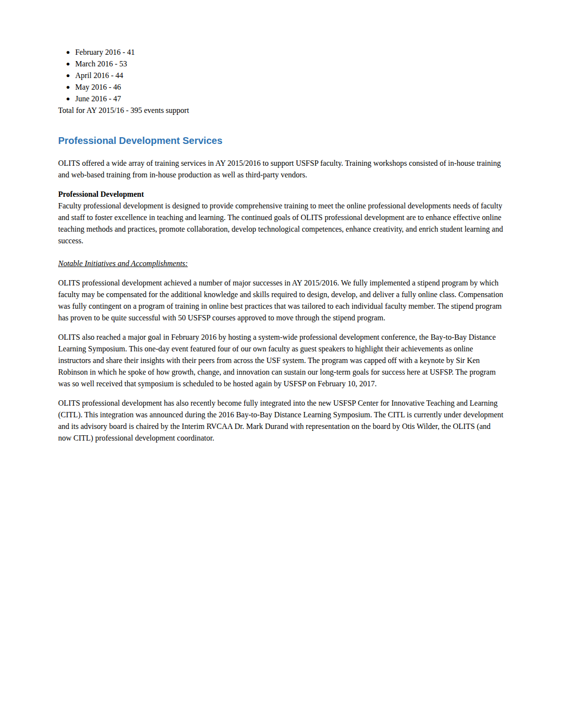February 2016 - 41
March 2016 - 53
April 2016 - 44
May 2016 - 46
June 2016 - 47
Total for AY 2015/16 - 395 events support
Professional Development Services
OLITS offered a wide array of training services in AY 2015/2016 to support USFSP faculty. Training workshops consisted of in-house training and web-based training from in-house production as well as third-party vendors.
Professional Development
Faculty professional development is designed to provide comprehensive training to meet the online professional developments needs of faculty and staff to foster excellence in teaching and learning. The continued goals of OLITS professional development are to enhance effective online teaching methods and practices, promote collaboration, develop technological competences, enhance creativity, and enrich student learning and success.
Notable Initiatives and Accomplishments:
OLITS professional development achieved a number of major successes in AY 2015/2016. We fully implemented a stipend program by which faculty may be compensated for the additional knowledge and skills required to design, develop, and deliver a fully online class. Compensation was fully contingent on a program of training in online best practices that was tailored to each individual faculty member. The stipend program has proven to be quite successful with 50 USFSP courses approved to move through the stipend program.
OLITS also reached a major goal in February 2016 by hosting a system-wide professional development conference, the Bay-to-Bay Distance Learning Symposium. This one-day event featured four of our own faculty as guest speakers to highlight their achievements as online instructors and share their insights with their peers from across the USF system. The program was capped off with a keynote by Sir Ken Robinson in which he spoke of how growth, change, and innovation can sustain our long-term goals for success here at USFSP. The program was so well received that symposium is scheduled to be hosted again by USFSP on February 10, 2017.
OLITS professional development has also recently become fully integrated into the new USFSP Center for Innovative Teaching and Learning (CITL). This integration was announced during the 2016 Bay-to-Bay Distance Learning Symposium. The CITL is currently under development and its advisory board is chaired by the Interim RVCAA Dr. Mark Durand with representation on the board by Otis Wilder, the OLITS (and now CITL) professional development coordinator.